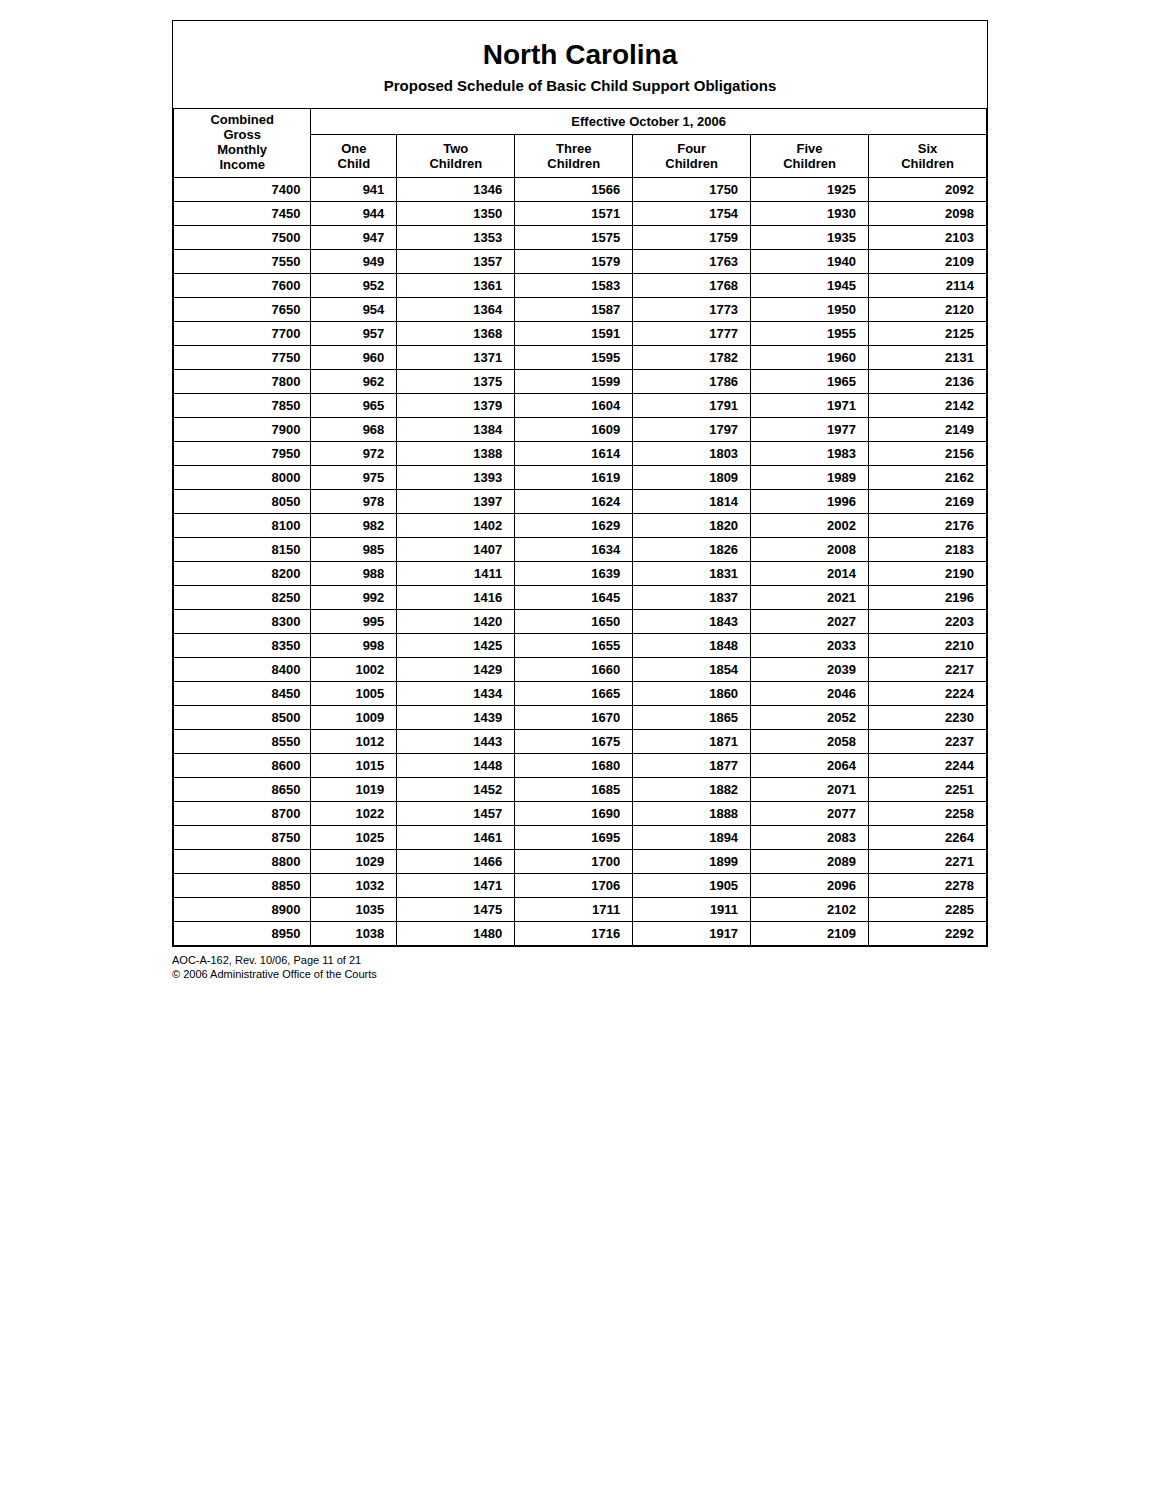North Carolina
Proposed Schedule of Basic Child Support Obligations
| Combined Gross Monthly Income | Effective October 1, 2006 |
| --- | --- |
| One Child | Two Children | Three Children | Four Children | Five Children | Six Children |
| 7400 | 941 | 1346 | 1566 | 1750 | 1925 | 2092 |
| 7450 | 944 | 1350 | 1571 | 1754 | 1930 | 2098 |
| 7500 | 947 | 1353 | 1575 | 1759 | 1935 | 2103 |
| 7550 | 949 | 1357 | 1579 | 1763 | 1940 | 2109 |
| 7600 | 952 | 1361 | 1583 | 1768 | 1945 | 2114 |
| 7650 | 954 | 1364 | 1587 | 1773 | 1950 | 2120 |
| 7700 | 957 | 1368 | 1591 | 1777 | 1955 | 2125 |
| 7750 | 960 | 1371 | 1595 | 1782 | 1960 | 2131 |
| 7800 | 962 | 1375 | 1599 | 1786 | 1965 | 2136 |
| 7850 | 965 | 1379 | 1604 | 1791 | 1971 | 2142 |
| 7900 | 968 | 1384 | 1609 | 1797 | 1977 | 2149 |
| 7950 | 972 | 1388 | 1614 | 1803 | 1983 | 2156 |
| 8000 | 975 | 1393 | 1619 | 1809 | 1989 | 2162 |
| 8050 | 978 | 1397 | 1624 | 1814 | 1996 | 2169 |
| 8100 | 982 | 1402 | 1629 | 1820 | 2002 | 2176 |
| 8150 | 985 | 1407 | 1634 | 1826 | 2008 | 2183 |
| 8200 | 988 | 1411 | 1639 | 1831 | 2014 | 2190 |
| 8250 | 992 | 1416 | 1645 | 1837 | 2021 | 2196 |
| 8300 | 995 | 1420 | 1650 | 1843 | 2027 | 2203 |
| 8350 | 998 | 1425 | 1655 | 1848 | 2033 | 2210 |
| 8400 | 1002 | 1429 | 1660 | 1854 | 2039 | 2217 |
| 8450 | 1005 | 1434 | 1665 | 1860 | 2046 | 2224 |
| 8500 | 1009 | 1439 | 1670 | 1865 | 2052 | 2230 |
| 8550 | 1012 | 1443 | 1675 | 1871 | 2058 | 2237 |
| 8600 | 1015 | 1448 | 1680 | 1877 | 2064 | 2244 |
| 8650 | 1019 | 1452 | 1685 | 1882 | 2071 | 2251 |
| 8700 | 1022 | 1457 | 1690 | 1888 | 2077 | 2258 |
| 8750 | 1025 | 1461 | 1695 | 1894 | 2083 | 2264 |
| 8800 | 1029 | 1466 | 1700 | 1899 | 2089 | 2271 |
| 8850 | 1032 | 1471 | 1706 | 1905 | 2096 | 2278 |
| 8900 | 1035 | 1475 | 1711 | 1911 | 2102 | 2285 |
| 8950 | 1038 | 1480 | 1716 | 1917 | 2109 | 2292 |
AOC-A-162, Rev. 10/06, Page 11 of 21
© 2006 Administrative Office of the Courts